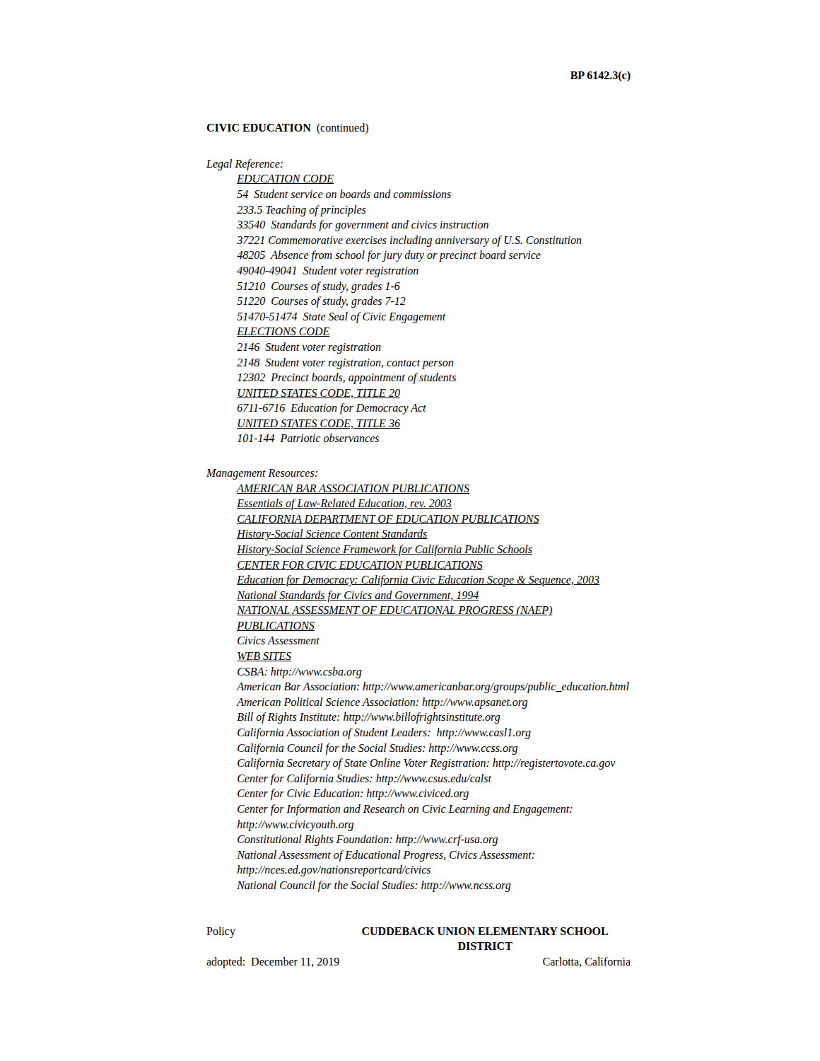BP 6142.3(c)
CIVIC EDUCATION (continued)
Legal Reference:
EDUCATION CODE
54 Student service on boards and commissions
233.5 Teaching of principles
33540 Standards for government and civics instruction
37221 Commemorative exercises including anniversary of U.S. Constitution
48205 Absence from school for jury duty or precinct board service
49040-49041 Student voter registration
51210 Courses of study, grades 1-6
51220 Courses of study, grades 7-12
51470-51474 State Seal of Civic Engagement
ELECTIONS CODE
2146 Student voter registration
2148 Student voter registration, contact person
12302 Precinct boards, appointment of students
UNITED STATES CODE, TITLE 20
6711-6716 Education for Democracy Act
UNITED STATES CODE, TITLE 36
101-144 Patriotic observances
Management Resources:
AMERICAN BAR ASSOCIATION PUBLICATIONS
Essentials of Law-Related Education, rev. 2003
CALIFORNIA DEPARTMENT OF EDUCATION PUBLICATIONS
History-Social Science Content Standards
History-Social Science Framework for California Public Schools
CENTER FOR CIVIC EDUCATION PUBLICATIONS
Education for Democracy: California Civic Education Scope & Sequence, 2003
National Standards for Civics and Government, 1994
NATIONAL ASSESSMENT OF EDUCATIONAL PROGRESS (NAEP) PUBLICATIONS
Civics Assessment
WEB SITES
CSBA: http://www.csba.org
American Bar Association: http://www.americanbar.org/groups/public_education.html
American Political Science Association: http://www.apsanet.org
Bill of Rights Institute: http://www.billofrightsinstitute.org
California Association of Student Leaders: http://www.casl1.org
California Council for the Social Studies: http://www.ccss.org
California Secretary of State Online Voter Registration: http://registertovote.ca.gov
Center for California Studies: http://www.csus.edu/calst
Center for Civic Education: http://www.civiced.org
Center for Information and Research on Civic Learning and Engagement: http://www.civicyouth.org
Constitutional Rights Foundation: http://www.crf-usa.org
National Assessment of Educational Progress, Civics Assessment:
http://nces.ed.gov/nationsreportcard/civics
National Council for the Social Studies: http://www.ncss.org
| Policy | Cuddeback Union Elementary School District |
| adopted: December 11, 2019 | Carlotta, California |